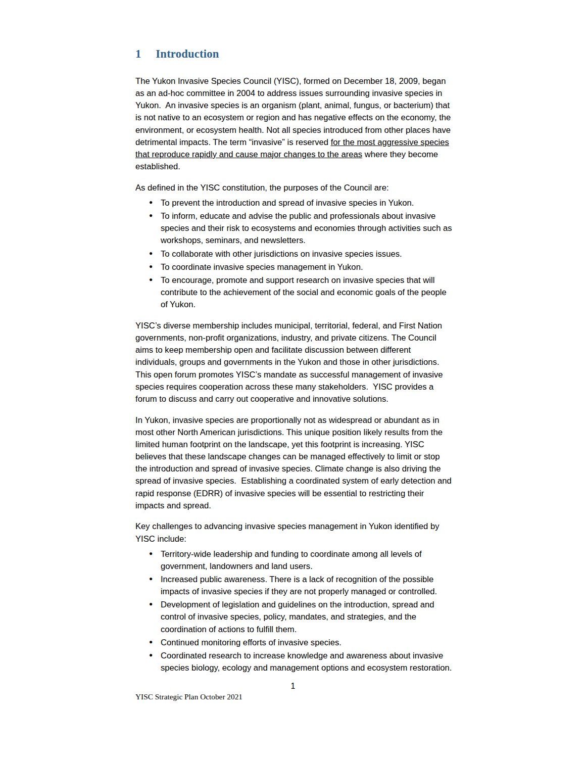1 Introduction
The Yukon Invasive Species Council (YISC), formed on December 18, 2009, began as an ad-hoc committee in 2004 to address issues surrounding invasive species in Yukon. An invasive species is an organism (plant, animal, fungus, or bacterium) that is not native to an ecosystem or region and has negative effects on the economy, the environment, or ecosystem health. Not all species introduced from other places have detrimental impacts. The term “invasive” is reserved for the most aggressive species that reproduce rapidly and cause major changes to the areas where they become established.
As defined in the YISC constitution, the purposes of the Council are:
To prevent the introduction and spread of invasive species in Yukon.
To inform, educate and advise the public and professionals about invasive species and their risk to ecosystems and economies through activities such as workshops, seminars, and newsletters.
To collaborate with other jurisdictions on invasive species issues.
To coordinate invasive species management in Yukon.
To encourage, promote and support research on invasive species that will contribute to the achievement of the social and economic goals of the people of Yukon.
YISC’s diverse membership includes municipal, territorial, federal, and First Nation governments, non-profit organizations, industry, and private citizens. The Council aims to keep membership open and facilitate discussion between different individuals, groups and governments in the Yukon and those in other jurisdictions. This open forum promotes YISC’s mandate as successful management of invasive species requires cooperation across these many stakeholders. YISC provides a forum to discuss and carry out cooperative and innovative solutions.
In Yukon, invasive species are proportionally not as widespread or abundant as in most other North American jurisdictions. This unique position likely results from the limited human footprint on the landscape, yet this footprint is increasing. YISC believes that these landscape changes can be managed effectively to limit or stop the introduction and spread of invasive species. Climate change is also driving the spread of invasive species. Establishing a coordinated system of early detection and rapid response (EDRR) of invasive species will be essential to restricting their impacts and spread.
Key challenges to advancing invasive species management in Yukon identified by YISC include:
Territory-wide leadership and funding to coordinate among all levels of government, landowners and land users.
Increased public awareness. There is a lack of recognition of the possible impacts of invasive species if they are not properly managed or controlled.
Development of legislation and guidelines on the introduction, spread and control of invasive species, policy, mandates, and strategies, and the coordination of actions to fulfill them.
Continued monitoring efforts of invasive species.
Coordinated research to increase knowledge and awareness about invasive species biology, ecology and management options and ecosystem restoration.
1
YISC Strategic Plan October 2021